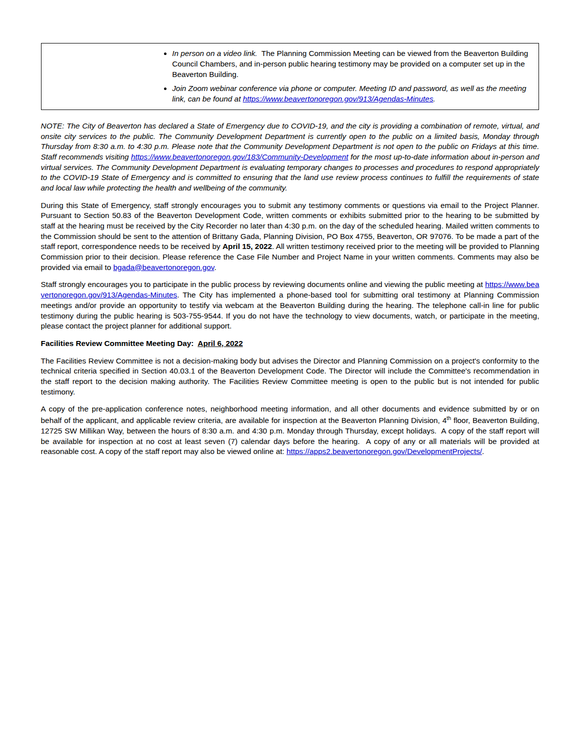In person on a video link. The Planning Commission Meeting can be viewed from the Beaverton Building Council Chambers, and in-person public hearing testimony may be provided on a computer set up in the Beaverton Building.
Join Zoom webinar conference via phone or computer. Meeting ID and password, as well as the meeting link, can be found at https://www.beavertonoregon.gov/913/Agendas-Minutes.
NOTE: The City of Beaverton has declared a State of Emergency due to COVID-19, and the city is providing a combination of remote, virtual, and onsite city services to the public. The Community Development Department is currently open to the public on a limited basis, Monday through Thursday from 8:30 a.m. to 4:30 p.m. Please note that the Community Development Department is not open to the public on Fridays at this time. Staff recommends visiting https://www.beavertonoregon.gov/183/Community-Development for the most up-to-date information about in-person and virtual services. The Community Development Department is evaluating temporary changes to processes and procedures to respond appropriately to the COVID-19 State of Emergency and is committed to ensuring that the land use review process continues to fulfill the requirements of state and local law while protecting the health and wellbeing of the community.
During this State of Emergency, staff strongly encourages you to submit any testimony comments or questions via email to the Project Planner. Pursuant to Section 50.83 of the Beaverton Development Code, written comments or exhibits submitted prior to the hearing to be submitted by staff at the hearing must be received by the City Recorder no later than 4:30 p.m. on the day of the scheduled hearing. Mailed written comments to the Commission should be sent to the attention of Brittany Gada, Planning Division, PO Box 4755, Beaverton, OR 97076. To be made a part of the staff report, correspondence needs to be received by April 15, 2022. All written testimony received prior to the meeting will be provided to Planning Commission prior to their decision. Please reference the Case File Number and Project Name in your written comments. Comments may also be provided via email to bgada@beavertonoregon.gov.
Staff strongly encourages you to participate in the public process by reviewing documents online and viewing the public meeting at https://www.beavertonoregon.gov/913/Agendas-Minutes. The City has implemented a phone-based tool for submitting oral testimony at Planning Commission meetings and/or provide an opportunity to testify via webcam at the Beaverton Building during the hearing. The telephone call-in line for public testimony during the public hearing is 503-755-9544. If you do not have the technology to view documents, watch, or participate in the meeting, please contact the project planner for additional support.
Facilities Review Committee Meeting Day: April 6, 2022
The Facilities Review Committee is not a decision-making body but advises the Director and Planning Commission on a project's conformity to the technical criteria specified in Section 40.03.1 of the Beaverton Development Code. The Director will include the Committee's recommendation in the staff report to the decision making authority. The Facilities Review Committee meeting is open to the public but is not intended for public testimony.
A copy of the pre-application conference notes, neighborhood meeting information, and all other documents and evidence submitted by or on behalf of the applicant, and applicable review criteria, are available for inspection at the Beaverton Planning Division, 4th floor, Beaverton Building, 12725 SW Millikan Way, between the hours of 8:30 a.m. and 4:30 p.m. Monday through Thursday, except holidays. A copy of the staff report will be available for inspection at no cost at least seven (7) calendar days before the hearing. A copy of any or all materials will be provided at reasonable cost. A copy of the staff report may also be viewed online at: https://apps2.beavertonoregon.gov/DevelopmentProjects/.